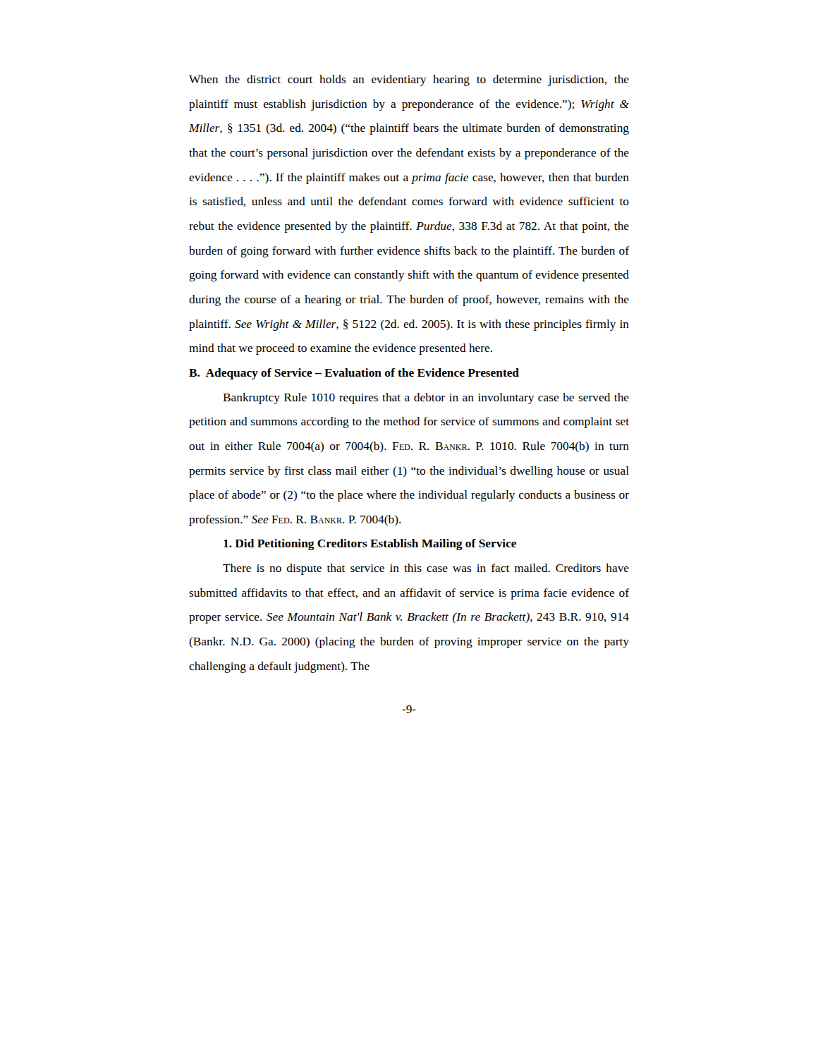When the district court holds an evidentiary hearing to determine jurisdiction, the plaintiff must establish jurisdiction by a preponderance of the evidence.”); Wright & Miller, § 1351 (3d. ed. 2004) (“the plaintiff bears the ultimate burden of demonstrating that the court’s personal jurisdiction over the defendant exists by a preponderance of the evidence . . . .”). If the plaintiff makes out a prima facie case, however, then that burden is satisfied, unless and until the defendant comes forward with evidence sufficient to rebut the evidence presented by the plaintiff. Purdue, 338 F.3d at 782. At that point, the burden of going forward with further evidence shifts back to the plaintiff. The burden of going forward with evidence can constantly shift with the quantum of evidence presented during the course of a hearing or trial. The burden of proof, however, remains with the plaintiff. See Wright & Miller, § 5122 (2d. ed. 2005). It is with these principles firmly in mind that we proceed to examine the evidence presented here.
B. Adequacy of Service – Evaluation of the Evidence Presented
Bankruptcy Rule 1010 requires that a debtor in an involuntary case be served the petition and summons according to the method for service of summons and complaint set out in either Rule 7004(a) or 7004(b). Fed. R. Bankr. P. 1010. Rule 7004(b) in turn permits service by first class mail either (1) “to the individual’s dwelling house or usual place of abode” or (2) “to the place where the individual regularly conducts a business or profession.” See Fed. R. Bankr. P. 7004(b).
1. Did Petitioning Creditors Establish Mailing of Service
There is no dispute that service in this case was in fact mailed. Creditors have submitted affidavits to that effect, and an affidavit of service is prima facie evidence of proper service. See Mountain Nat'l Bank v. Brackett (In re Brackett), 243 B.R. 910, 914 (Bankr. N.D. Ga. 2000) (placing the burden of proving improper service on the party challenging a default judgment). The
-9-